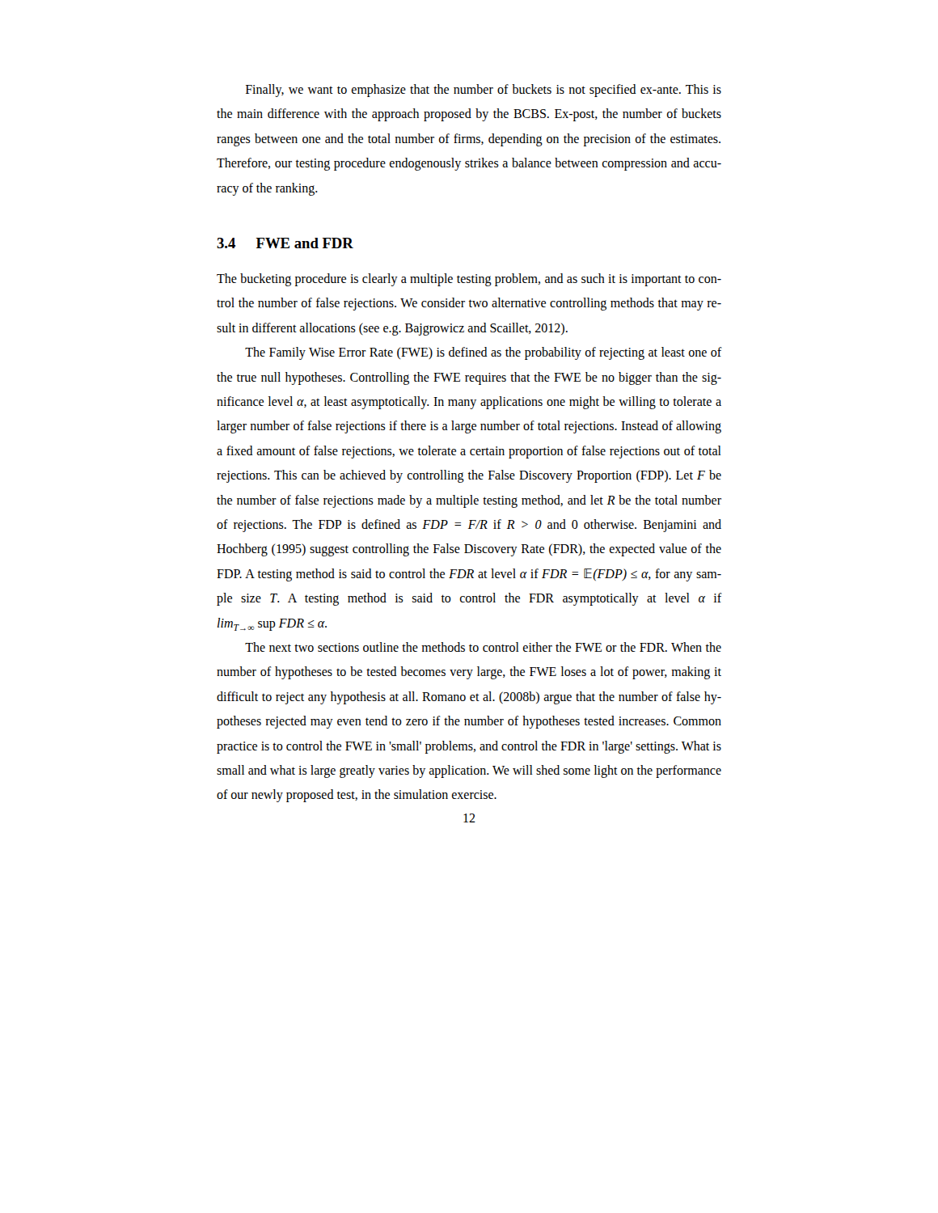Finally, we want to emphasize that the number of buckets is not specified ex-ante. This is the main difference with the approach proposed by the BCBS. Ex-post, the number of buckets ranges between one and the total number of firms, depending on the precision of the estimates. Therefore, our testing procedure endogenously strikes a balance between compression and accuracy of the ranking.
3.4 FWE and FDR
The bucketing procedure is clearly a multiple testing problem, and as such it is important to control the number of false rejections. We consider two alternative controlling methods that may result in different allocations (see e.g. Bajgrowicz and Scaillet, 2012).
The Family Wise Error Rate (FWE) is defined as the probability of rejecting at least one of the true null hypotheses. Controlling the FWE requires that the FWE be no bigger than the significance level α, at least asymptotically. In many applications one might be willing to tolerate a larger number of false rejections if there is a large number of total rejections. Instead of allowing a fixed amount of false rejections, we tolerate a certain proportion of false rejections out of total rejections. This can be achieved by controlling the False Discovery Proportion (FDP). Let F be the number of false rejections made by a multiple testing method, and let R be the total number of rejections. The FDP is defined as FDP = F/R if R > 0 and 0 otherwise. Benjamini and Hochberg (1995) suggest controlling the False Discovery Rate (FDR), the expected value of the FDP. A testing method is said to control the FDR at level α if FDR = 𝔼(FDP) ≤ α, for any sample size T. A testing method is said to control the FDR asymptotically at level α if limT→∞ sup FDR ≤ α.
The next two sections outline the methods to control either the FWE or the FDR. When the number of hypotheses to be tested becomes very large, the FWE loses a lot of power, making it difficult to reject any hypothesis at all. Romano et al. (2008b) argue that the number of false hypotheses rejected may even tend to zero if the number of hypotheses tested increases. Common practice is to control the FWE in 'small' problems, and control the FDR in 'large' settings. What is small and what is large greatly varies by application. We will shed some light on the performance of our newly proposed test, in the simulation exercise.
12